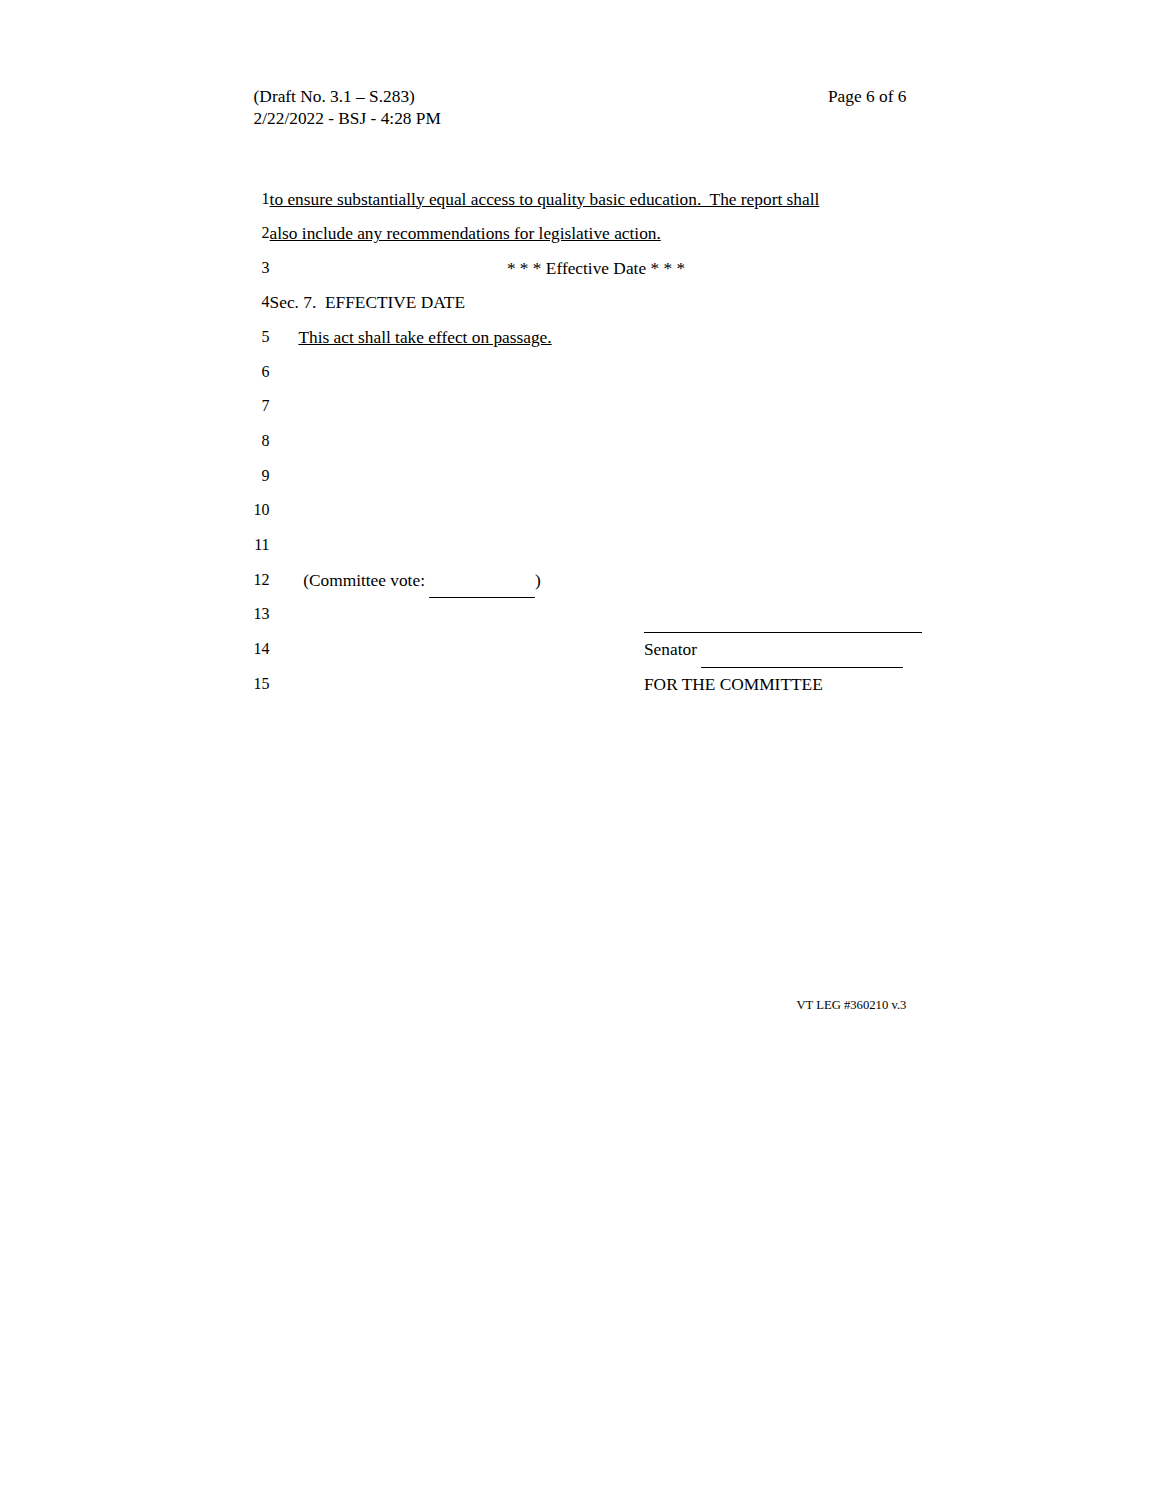(Draft No. 3.1 – S.283)
2/22/2022 - BSJ - 4:28 PM
Page 6 of 6
| 1 | to ensure substantially equal access to quality basic education. The report shall |
| 2 | also include any recommendations for legislative action. |
| 3 | * * * Effective Date * * * |
| 4 | Sec. 7. EFFECTIVE DATE |
| 5 | This act shall take effect on passage. |
| 6 | |
| 7 | |
| 8 | |
| 9 | |
| 10 | |
| 11 | |
| 12 | (Committee vote: ) |
| 13 | |
| 14 | Senator |
| 15 | FOR THE COMMITTEE |
VT LEG #360210 v.3